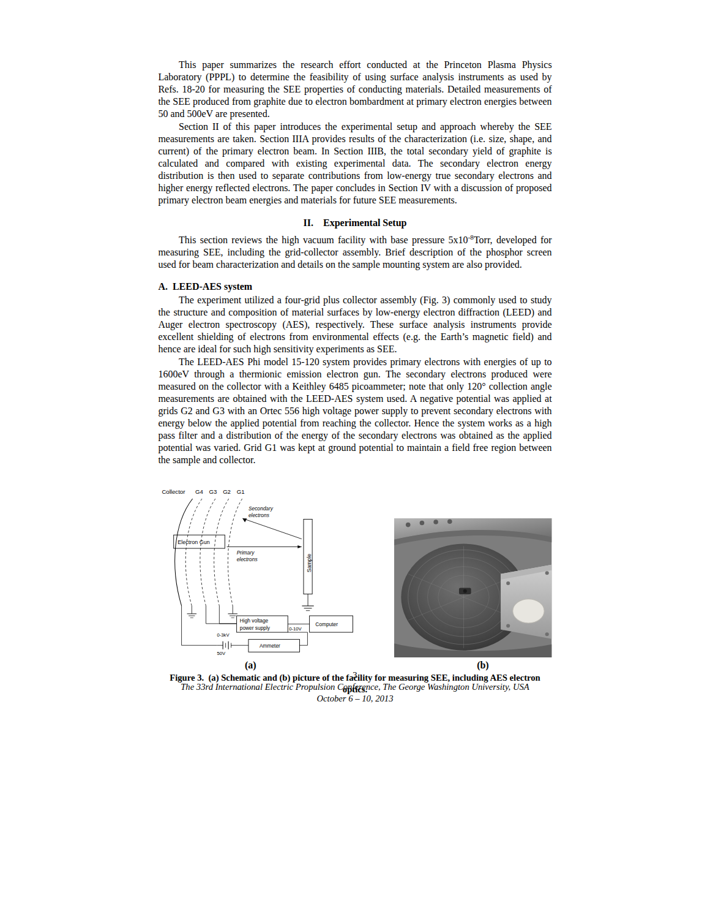This paper summarizes the research effort conducted at the Princeton Plasma Physics Laboratory (PPPL) to determine the feasibility of using surface analysis instruments as used by Refs. 18-20 for measuring the SEE properties of conducting materials. Detailed measurements of the SEE produced from graphite due to electron bombardment at primary electron energies between 50 and 500eV are presented.
Section II of this paper introduces the experimental setup and approach whereby the SEE measurements are taken. Section IIIA provides results of the characterization (i.e. size, shape, and current) of the primary electron beam. In Section IIIB, the total secondary yield of graphite is calculated and compared with existing experimental data. The secondary electron energy distribution is then used to separate contributions from low-energy true secondary electrons and higher energy reflected electrons. The paper concludes in Section IV with a discussion of proposed primary electron beam energies and materials for future SEE measurements.
II. Experimental Setup
This section reviews the high vacuum facility with base pressure 5x10-8Torr, developed for measuring SEE, including the grid-collector assembly. Brief description of the phosphor screen used for beam characterization and details on the sample mounting system are also provided.
A. LEED-AES system
The experiment utilized a four-grid plus collector assembly (Fig. 3) commonly used to study the structure and composition of material surfaces by low-energy electron diffraction (LEED) and Auger electron spectroscopy (AES), respectively. These surface analysis instruments provide excellent shielding of electrons from environmental effects (e.g. the Earth’s magnetic field) and hence are ideal for such high sensitivity experiments as SEE.
The LEED-AES Phi model 15-120 system provides primary electrons with energies of up to 1600eV through a thermionic emission electron gun. The secondary electrons produced were measured on the collector with a Keithley 6485 picoammeter; note that only 120° collection angle measurements are obtained with the LEED-AES system used. A negative potential was applied at grids G2 and G3 with an Ortec 556 high voltage power supply to prevent secondary electrons with energy below the applied potential from reaching the collector. Hence the system works as a high pass filter and a distribution of the energy of the secondary electrons was obtained as the applied potential was varied. Grid G1 was kept at ground potential to maintain a field free region between the sample and collector.
Collector G4 G3 G2 G1 Electron Gun Sample Primary electrons Secondary electrons High voltage power supply 0-3kV 0-10V Computer Ammeter 50V
(a) (b)
Figure 3. (a) Schematic and (b) picture of the facility for measuring SEE, including AES electron optics.
3
The 33rd International Electric Propulsion Conference, The George Washington University, USA
October 6 – 10, 2013